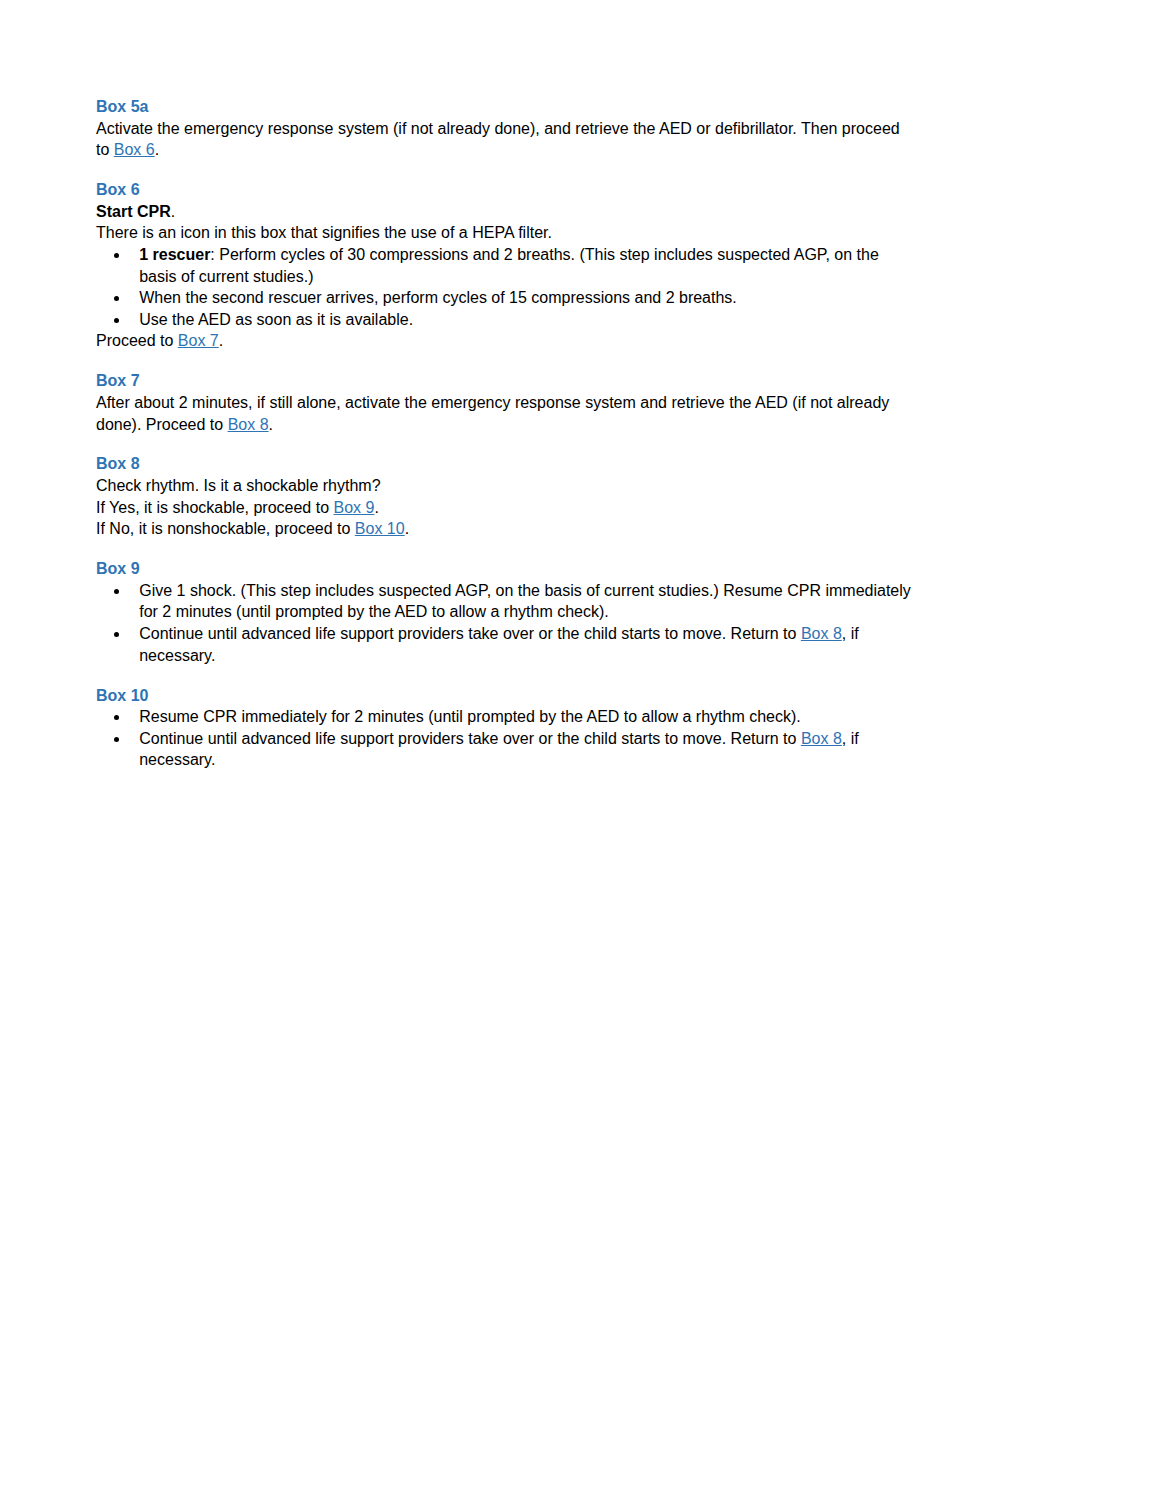Box 5a
Activate the emergency response system (if not already done), and retrieve the AED or defibrillator. Then proceed to Box 6.
Box 6
Start CPR.
There is an icon in this box that signifies the use of a HEPA filter.
1 rescuer: Perform cycles of 30 compressions and 2 breaths. (This step includes suspected AGP, on the basis of current studies.)
When the second rescuer arrives, perform cycles of 15 compressions and 2 breaths.
Use the AED as soon as it is available.
Proceed to Box 7.
Box 7
After about 2 minutes, if still alone, activate the emergency response system and retrieve the AED (if not already done). Proceed to Box 8.
Box 8
Check rhythm. Is it a shockable rhythm?
If Yes, it is shockable, proceed to Box 9.
If No, it is nonshockable, proceed to Box 10.
Box 9
Give 1 shock. (This step includes suspected AGP, on the basis of current studies.) Resume CPR immediately for 2 minutes (until prompted by the AED to allow a rhythm check).
Continue until advanced life support providers take over or the child starts to move. Return to Box 8, if necessary.
Box 10
Resume CPR immediately for 2 minutes (until prompted by the AED to allow a rhythm check).
Continue until advanced life support providers take over or the child starts to move. Return to Box 8, if necessary.